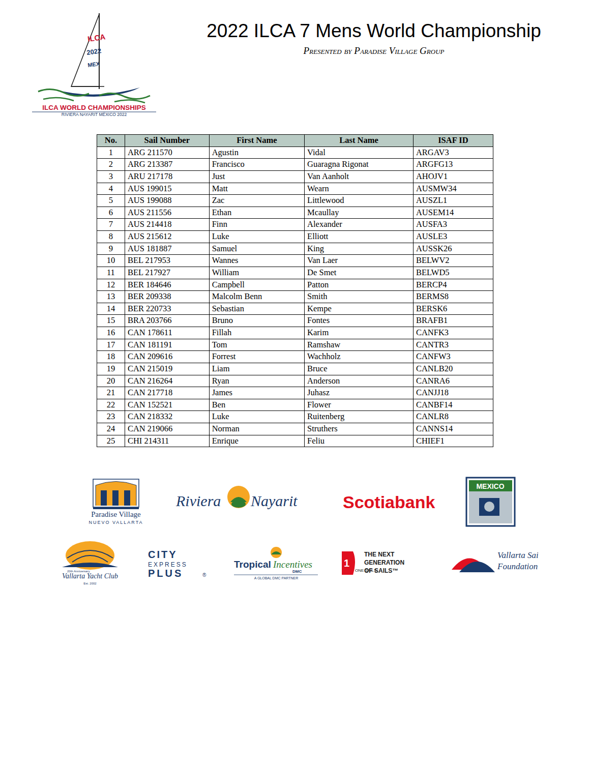ILCA 2022 MEX ILCA WORLD CHAMPIONSHIPS RIVIERA NAYARIT MÉXICO 2022
2022 ILCA 7 Mens World Championship
Presented by Paradise Village Group
| No. | Sail Number | First Name | Last Name | ISAF ID |
| --- | --- | --- | --- | --- |
| 1 | ARG 211570 | Agustin | Vidal | ARGAV3 |
| 2 | ARG 213387 | Francisco | Guaragna Rigonat | ARGFG13 |
| 3 | ARU 217178 | Just | Van Aanholt | AHOJV1 |
| 4 | AUS 199015 | Matt | Wearn | AUSMW34 |
| 5 | AUS 199088 | Zac | Littlewood | AUSZL1 |
| 6 | AUS 211556 | Ethan | Mcaullay | AUSEM14 |
| 7 | AUS 214418 | Finn | Alexander | AUSFA3 |
| 8 | AUS 215612 | Luke | Elliott | AUSLE3 |
| 9 | AUS 181887 | Samuel | King | AUSSK26 |
| 10 | BEL 217953 | Wannes | Van Laer | BELWV2 |
| 11 | BEL 217927 | William | De Smet | BELWD5 |
| 12 | BER 184646 | Campbell | Patton | BERCP4 |
| 13 | BER 209338 | Malcolm Benn | Smith | BERMS8 |
| 14 | BER 220733 | Sebastian | Kempe | BERSK6 |
| 15 | BRA 203766 | Bruno | Fontes | BRAFB1 |
| 16 | CAN 178611 | Fillah | Karim | CANFK3 |
| 17 | CAN 181191 | Tom | Ramshaw | CANTR3 |
| 18 | CAN 209616 | Forrest | Wachholz | CANFW3 |
| 19 | CAN 215019 | Liam | Bruce | CANLB20 |
| 20 | CAN 216264 | Ryan | Anderson | CANRA6 |
| 21 | CAN 217718 | James | Juhasz | CANJJ18 |
| 22 | CAN 152521 | Ben | Flower | CANBF14 |
| 23 | CAN 218332 | Luke | Ruitenberg | CANLR8 |
| 24 | CAN 219066 | Norman | Struthers | CANNS14 |
| 25 | CHI 214311 | Enrique | Feliu | CHIEF1 |
Paradise Village NUEVO VALLARTA
Riviera Nayarit
Scotiabank
MEXICO
Vallarta Yacht Club Est. 2002 20th Anniversary
CITY EXPRESS PLUS ®
Tropical Incentives DMC A GLOBAL DMC PARTNER
1 ONE SAILS THE NEXT GENERATION OF SAILS™
Vallarta Sailing Foundation